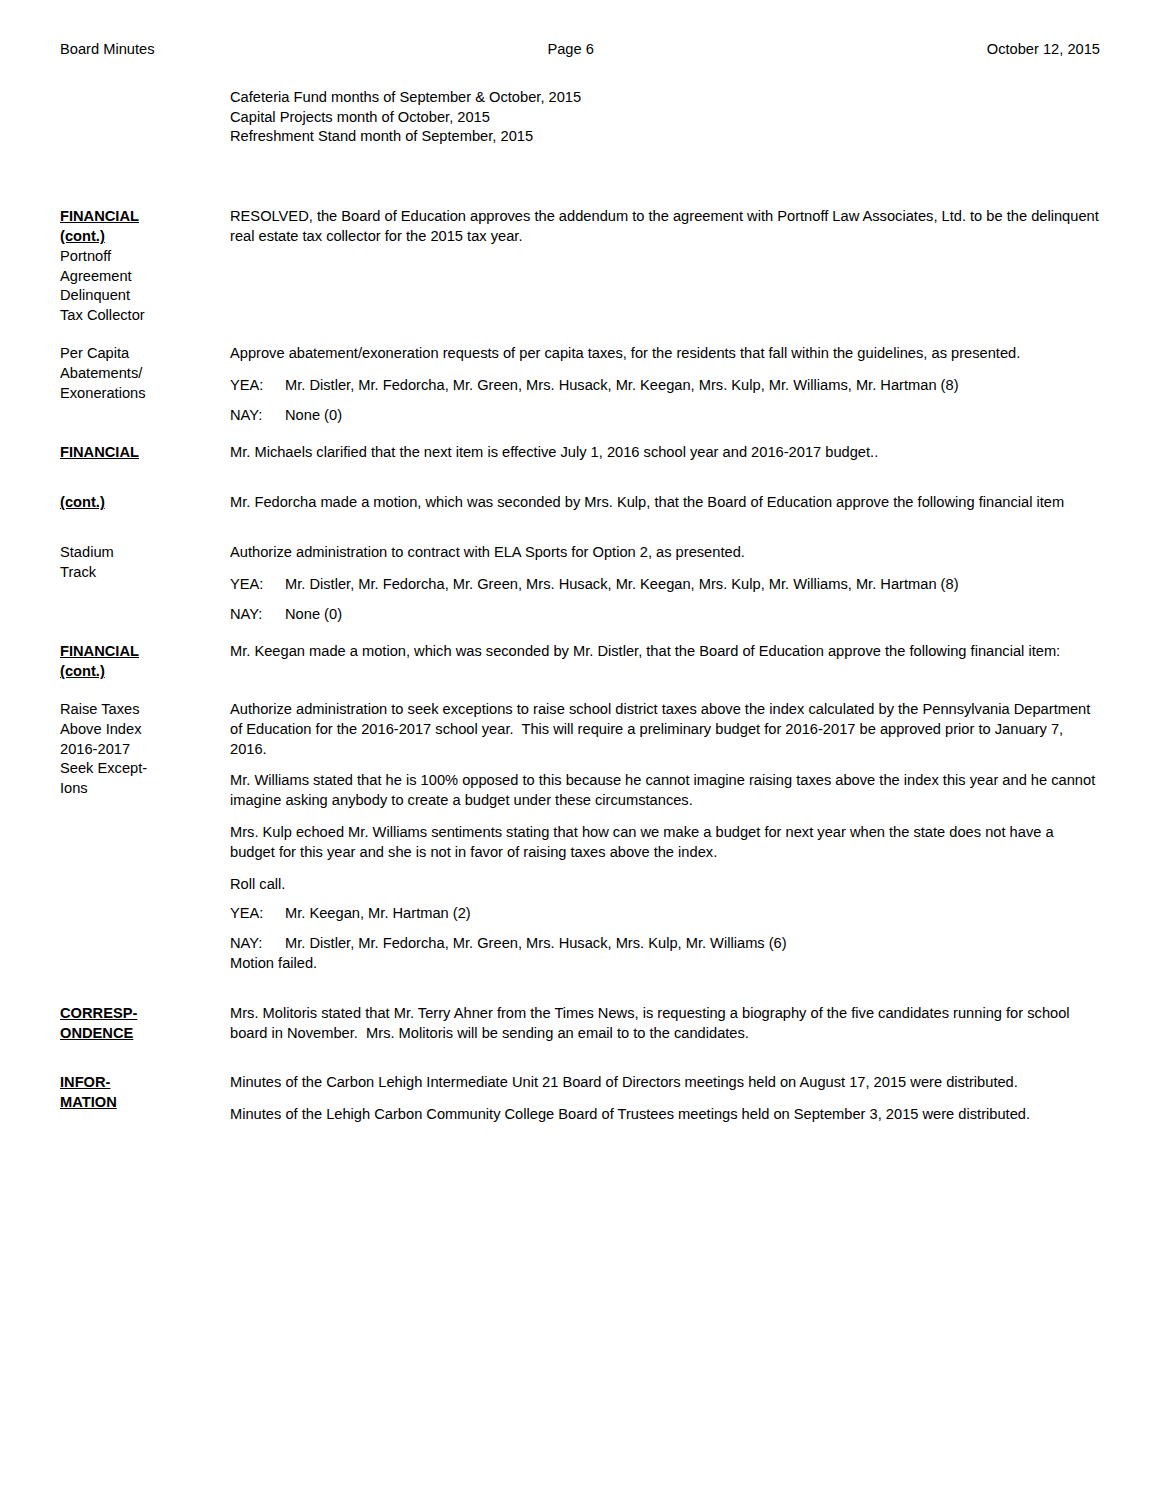Board Minutes
Page 6
October 12, 2015
Cafeteria Fund months of September & October, 2015
Capital Projects month of October, 2015
Refreshment Stand month of September, 2015
FINANCIAL
(cont.)
Portnoff
Agreement
Delinquent
Tax Collector
RESOLVED, the Board of Education approves the addendum to the agreement with Portnoff Law Associates, Ltd. to be the delinquent real estate tax collector for the 2015 tax year.
Per Capita
Abatements/
Exonerations
Approve abatement/exoneration requests of per capita taxes, for the residents that fall within the guidelines, as presented.
YEA:
Mr. Distler, Mr. Fedorcha, Mr. Green, Mrs. Husack, Mr. Keegan, Mrs. Kulp, Mr. Williams, Mr. Hartman (8)
NAY:
None (0)
FINANCIAL
Mr. Michaels clarified that the next item is effective July 1, 2016 school year and 2016-2017 budget..
(cont.)
Mr. Fedorcha made a motion, which was seconded by Mrs. Kulp, that the Board of Education approve the following financial item
Stadium
Track
Authorize administration to contract with ELA Sports for Option 2, as presented.
YEA:
Mr. Distler, Mr. Fedorcha, Mr. Green, Mrs. Husack, Mr. Keegan, Mrs. Kulp, Mr. Williams, Mr. Hartman (8)
NAY:
None (0)
FINANCIAL
(cont.)
Mr. Keegan made a motion, which was seconded by Mr. Distler, that the Board of Education approve the following financial item:
Raise Taxes
Above Index
2016-2017
Seek Except-
Ions
Authorize administration to seek exceptions to raise school district taxes above the index calculated by the Pennsylvania Department of Education for the 2016-2017 school year. This will require a preliminary budget for 2016-2017 be approved prior to January 7, 2016.
Mr. Williams stated that he is 100% opposed to this because he cannot imagine raising taxes above the index this year and he cannot imagine asking anybody to create a budget under these circumstances.
Mrs. Kulp echoed Mr. Williams sentiments stating that how can we make a budget for next year when the state does not have a budget for this year and she is not in favor of raising taxes above the index.
Roll call.
YEA:
Mr. Keegan, Mr. Hartman (2)
NAY:
Mr. Distler, Mr. Fedorcha, Mr. Green, Mrs. Husack, Mrs. Kulp, Mr. Williams (6)
Motion failed.
CORRESP-
ONDENCE
Mrs. Molitoris stated that Mr. Terry Ahner from the Times News, is requesting a biography of the five candidates running for school board in November. Mrs. Molitoris will be sending an email to to the candidates.
INFOR-
MATION
Minutes of the Carbon Lehigh Intermediate Unit 21 Board of Directors meetings held on August 17, 2015 were distributed.
Minutes of the Lehigh Carbon Community College Board of Trustees meetings held on September 3, 2015 were distributed.